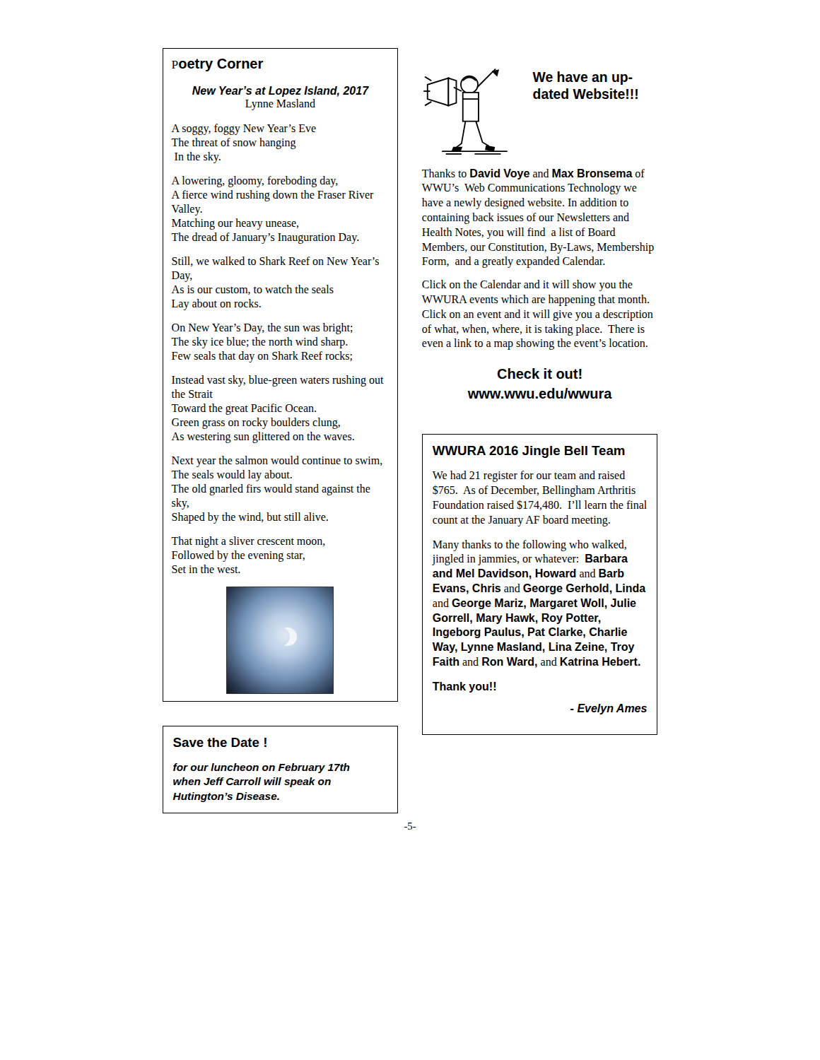Poetry Corner
New Year’s at Lopez Island, 2017
Lynne Masland
A soggy, foggy New Year’s Eve
The threat of snow hanging
In the sky.
A lowering, gloomy, foreboding day,
A fierce wind rushing down the Fraser River Valley.
Matching our heavy unease,
The dread of January’s Inauguration Day.
Still, we walked to Shark Reef on New Year’s Day,
As is our custom, to watch the seals
Lay about on rocks.
On New Year’s Day, the sun was bright;
The sky ice blue; the north wind sharp.
Few seals that day on Shark Reef rocks;
Instead vast sky, blue-green waters rushing out the Strait
Toward the great Pacific Ocean.
Green grass on rocky boulders clung,
As westering sun glittered on the waves.
Next year the salmon would continue to swim,
The seals would lay about.
The old gnarled firs would stand against the sky,
Shaped by the wind, but still alive.
That night a sliver crescent moon,
Followed by the evening star,
Set in the west.
Save the Date !
for our luncheon on February 17th
when Jeff Carroll will speak on
Hutington’s Disease.
We have an up-
dated Website!!!
Thanks to David Voye and Max Bronsema of WWU’s Web Communications Technology we have a newly designed website. In addition to containing back issues of our Newsletters and Health Notes, you will find a list of Board Members, our Constitution, By-Laws, Membership Form, and a greatly expanded Calendar.
Click on the Calendar and it will show you the WWURA events which are happening that month. Click on an event and it will give you a description of what, when, where, it is taking place. There is even a link to a map showing the event’s location.
Check it out!
www.wwu.edu/wwura
WWURA 2016 Jingle Bell Team
We had 21 register for our team and raised $765. As of December, Bellingham Arthritis Foundation raised $174,480. I’ll learn the final count at the January AF board meeting.
Many thanks to the following who walked, jingled in jammies, or whatever: Barbara and Mel Davidson, Howard and Barb Evans, Chris and George Gerhold, Linda and George Mariz, Margaret Woll, Julie Gorrell, Mary Hawk, Roy Potter, Ingeborg Paulus, Pat Clarke, Charlie Way, Lynne Masland, Lina Zeine, Troy Faith and Ron Ward, and Katrina Hebert.
Thank you!!
- Evelyn Ames
-5-